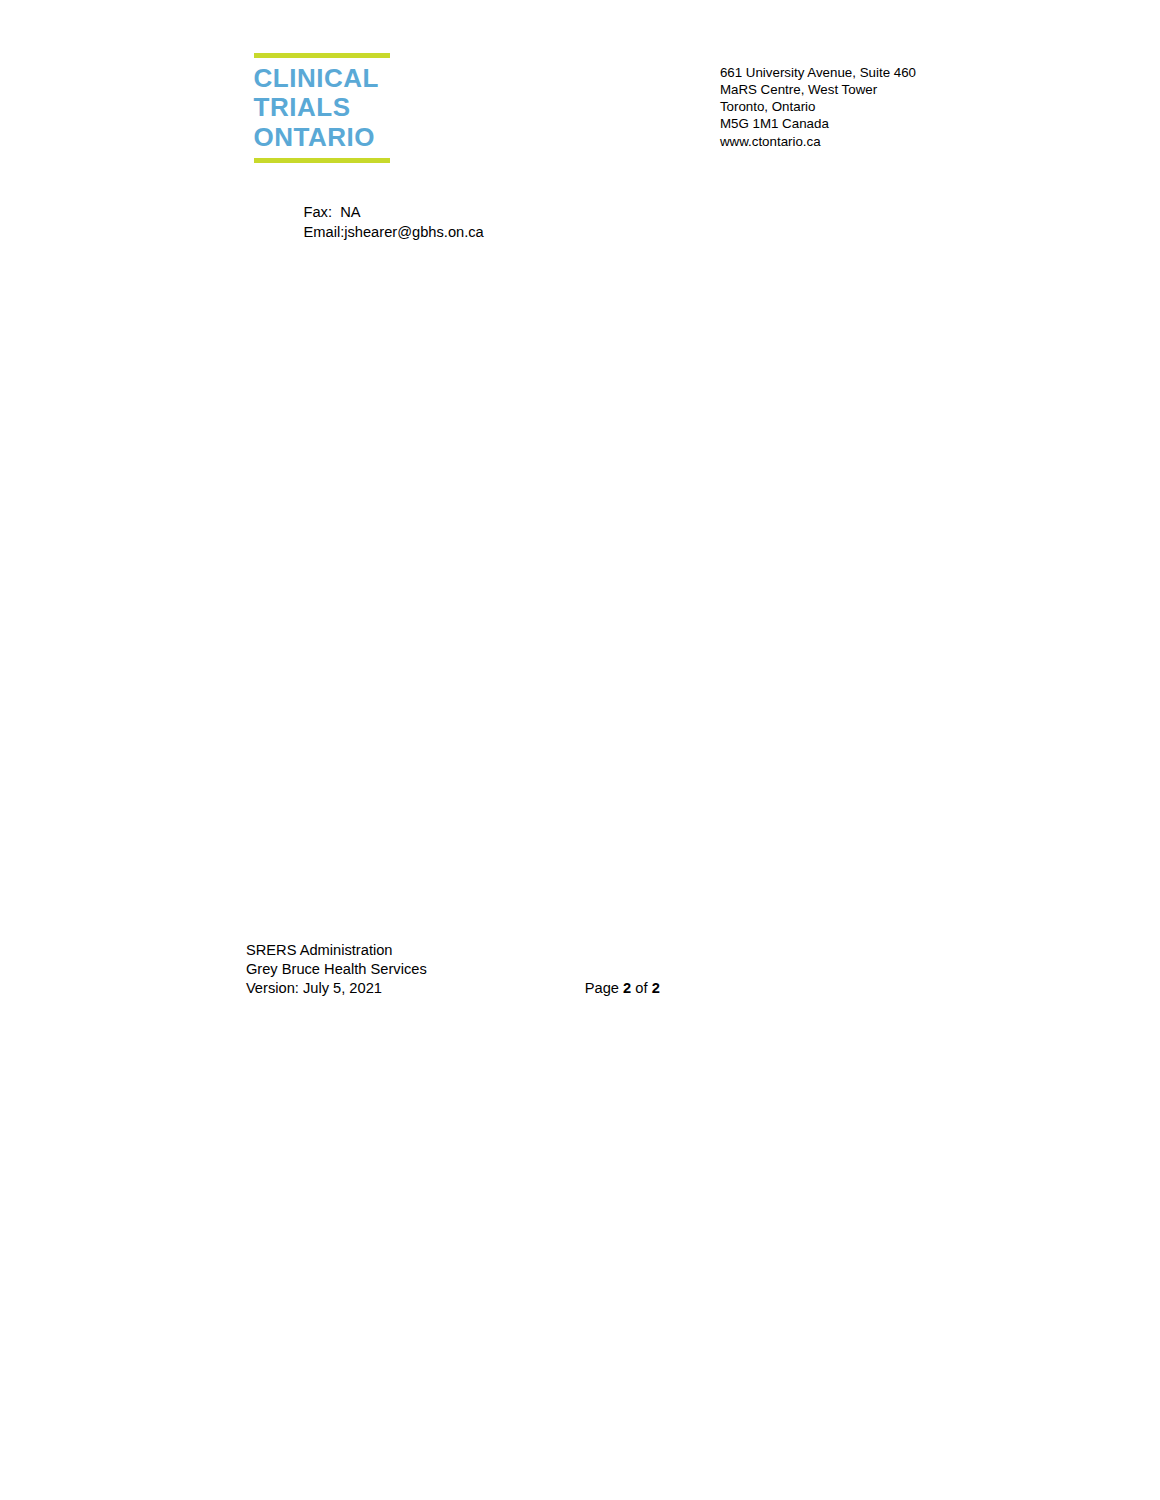CLINICAL
TRIALS
ONTARIO
661 University Avenue, Suite 460
MaRS Centre, West Tower
Toronto, Ontario
M5G 1M1 Canada
www.ctontario.ca
Fax: NA
Email:jshearer@gbhs.on.ca
SRERS Administration
Grey Bruce Health Services
Version: July 5, 2021
Page 2 of 2